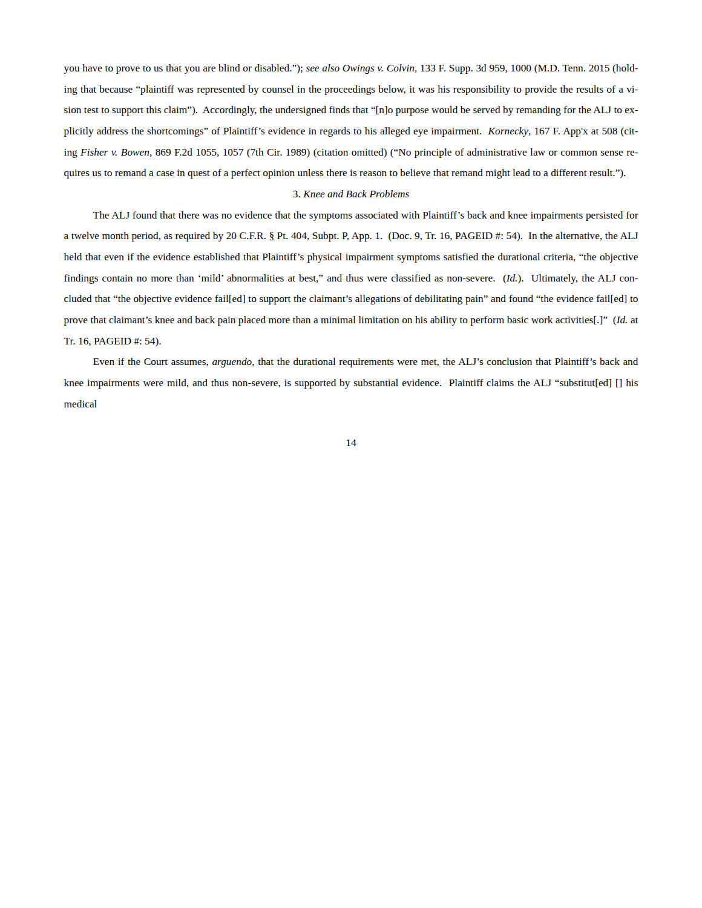you have to prove to us that you are blind or disabled.”); see also Owings v. Colvin, 133 F. Supp. 3d 959, 1000 (M.D. Tenn. 2015 (holding that because “plaintiff was represented by counsel in the proceedings below, it was his responsibility to provide the results of a vision test to support this claim”). Accordingly, the undersigned finds that “[n]o purpose would be served by remanding for the ALJ to explicitly address the shortcomings” of Plaintiff’s evidence in regards to his alleged eye impairment. Kornecky, 167 F. App'x at 508 (citing Fisher v. Bowen, 869 F.2d 1055, 1057 (7th Cir. 1989) (citation omitted) (“No principle of administrative law or common sense requires us to remand a case in quest of a perfect opinion unless there is reason to believe that remand might lead to a different result.”).
3. Knee and Back Problems
The ALJ found that there was no evidence that the symptoms associated with Plaintiff’s back and knee impairments persisted for a twelve month period, as required by 20 C.F.R. § Pt. 404, Subpt. P, App. 1. (Doc. 9, Tr. 16, PAGEID #: 54). In the alternative, the ALJ held that even if the evidence established that Plaintiff’s physical impairment symptoms satisfied the durational criteria, “the objective findings contain no more than ‘mild’ abnormalities at best,” and thus were classified as non-severe. (Id.). Ultimately, the ALJ concluded that “the objective evidence fail[ed] to support the claimant’s allegations of debilitating pain” and found “the evidence fail[ed] to prove that claimant’s knee and back pain placed more than a minimal limitation on his ability to perform basic work activities[.]” (Id. at Tr. 16, PAGEID #: 54).
Even if the Court assumes, arguendo, that the durational requirements were met, the ALJ’s conclusion that Plaintiff’s back and knee impairments were mild, and thus non-severe, is supported by substantial evidence. Plaintiff claims the ALJ “substitut[ed] [] his medical
14